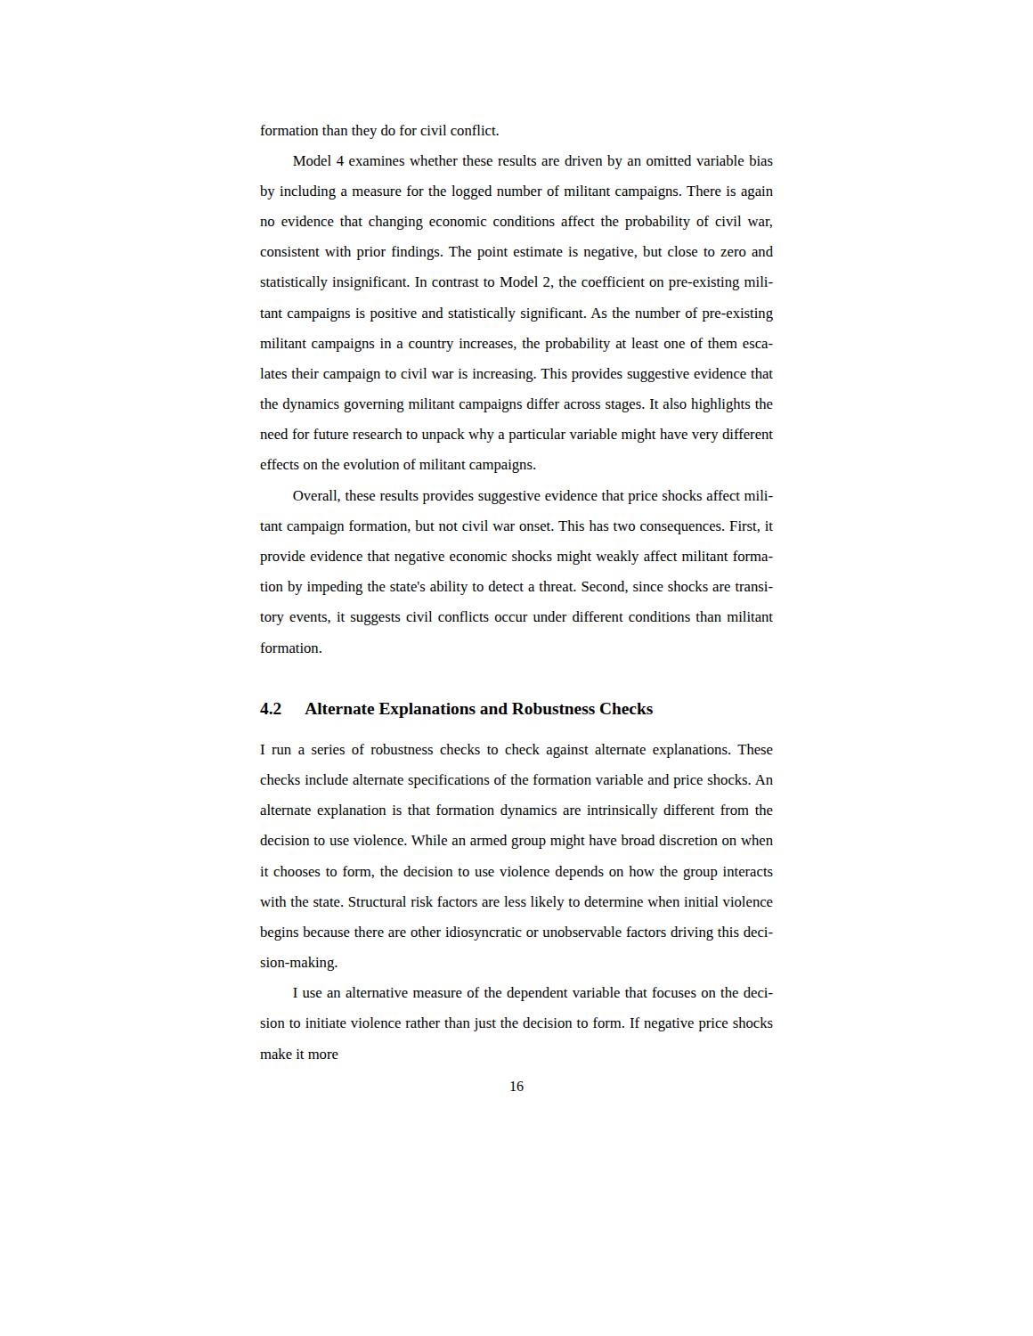formation than they do for civil conflict.
Model 4 examines whether these results are driven by an omitted variable bias by including a measure for the logged number of militant campaigns. There is again no evidence that changing economic conditions affect the probability of civil war, consistent with prior findings. The point estimate is negative, but close to zero and statistically insignificant. In contrast to Model 2, the coefficient on pre-existing militant campaigns is positive and statistically significant. As the number of pre-existing militant campaigns in a country increases, the probability at least one of them escalates their campaign to civil war is increasing. This provides suggestive evidence that the dynamics governing militant campaigns differ across stages. It also highlights the need for future research to unpack why a particular variable might have very different effects on the evolution of militant campaigns.
Overall, these results provides suggestive evidence that price shocks affect militant campaign formation, but not civil war onset. This has two consequences. First, it provide evidence that negative economic shocks might weakly affect militant formation by impeding the state's ability to detect a threat. Second, since shocks are transitory events, it suggests civil conflicts occur under different conditions than militant formation.
4.2 Alternate Explanations and Robustness Checks
I run a series of robustness checks to check against alternate explanations. These checks include alternate specifications of the formation variable and price shocks. An alternate explanation is that formation dynamics are intrinsically different from the decision to use violence. While an armed group might have broad discretion on when it chooses to form, the decision to use violence depends on how the group interacts with the state. Structural risk factors are less likely to determine when initial violence begins because there are other idiosyncratic or unobservable factors driving this decision-making.
I use an alternative measure of the dependent variable that focuses on the decision to initiate violence rather than just the decision to form. If negative price shocks make it more
16